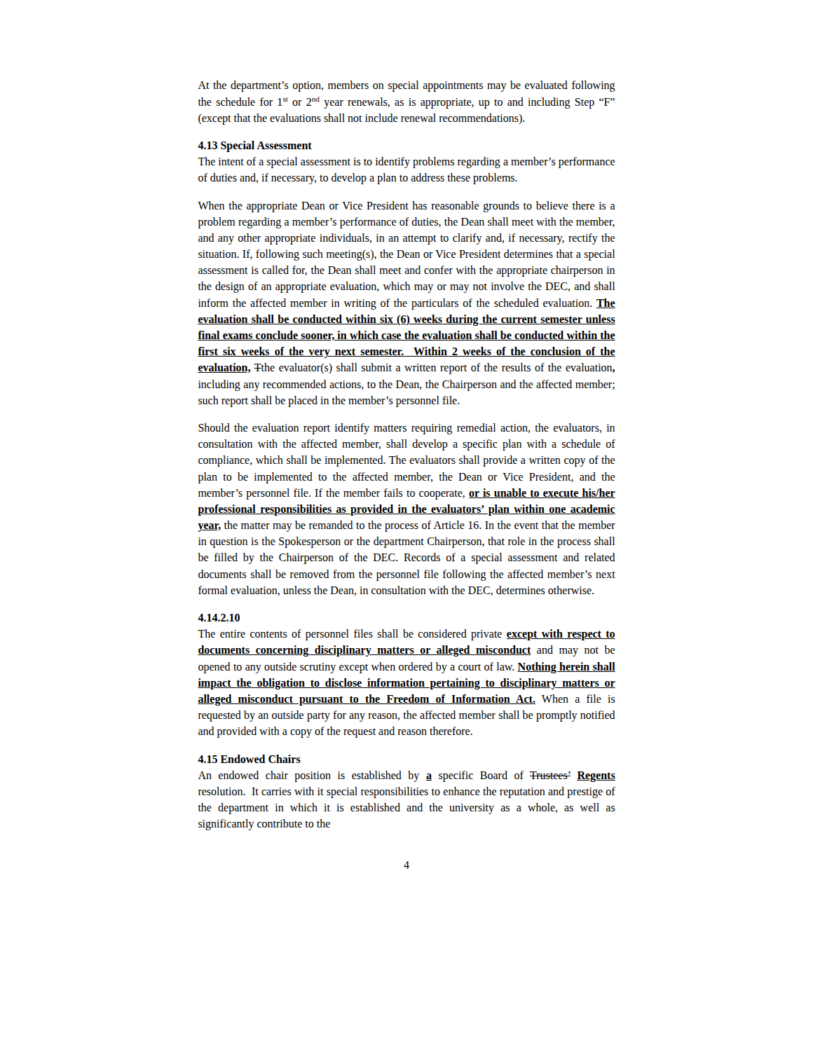At the department’s option, members on special appointments may be evaluated following the schedule for 1st or 2nd year renewals, as is appropriate, up to and including Step “F” (except that the evaluations shall not include renewal recommendations).
4.13 Special Assessment
The intent of a special assessment is to identify problems regarding a member’s performance of duties and, if necessary, to develop a plan to address these problems.
When the appropriate Dean or Vice President has reasonable grounds to believe there is a problem regarding a member’s performance of duties, the Dean shall meet with the member, and any other appropriate individuals, in an attempt to clarify and, if necessary, rectify the situation. If, following such meeting(s), the Dean or Vice President determines that a special assessment is called for, the Dean shall meet and confer with the appropriate chairperson in the design of an appropriate evaluation, which may or may not involve the DEC, and shall inform the affected member in writing of the particulars of the scheduled evaluation. The evaluation shall be conducted within six (6) weeks during the current semester unless final exams conclude sooner, in which case the evaluation shall be conducted within the first six weeks of the very next semester. Within 2 weeks of the conclusion of the evaluation, Tthe evaluator(s) shall submit a written report of the results of the evaluation, including any recommended actions, to the Dean, the Chairperson and the affected member; such report shall be placed in the member’s personnel file.
Should the evaluation report identify matters requiring remedial action, the evaluators, in consultation with the affected member, shall develop a specific plan with a schedule of compliance, which shall be implemented. The evaluators shall provide a written copy of the plan to be implemented to the affected member, the Dean or Vice President, and the member’s personnel file. If the member fails to cooperate, or is unable to execute his/her professional responsibilities as provided in the evaluators’ plan within one academic year, the matter may be remanded to the process of Article 16. In the event that the member in question is the Spokesperson or the department Chairperson, that role in the process shall be filled by the Chairperson of the DEC. Records of a special assessment and related documents shall be removed from the personnel file following the affected member’s next formal evaluation, unless the Dean, in consultation with the DEC, determines otherwise.
4.14.2.10
The entire contents of personnel files shall be considered private except with respect to documents concerning disciplinary matters or alleged misconduct and may not be opened to any outside scrutiny except when ordered by a court of law. Nothing herein shall impact the obligation to disclose information pertaining to disciplinary matters or alleged misconduct pursuant to the Freedom of Information Act. When a file is requested by an outside party for any reason, the affected member shall be promptly notified and provided with a copy of the request and reason therefore.
4.15 Endowed Chairs
An endowed chair position is established by a specific Board of Trustees’ Regents resolution. It carries with it special responsibilities to enhance the reputation and prestige of the department in which it is established and the university as a whole, as well as significantly contribute to the
4